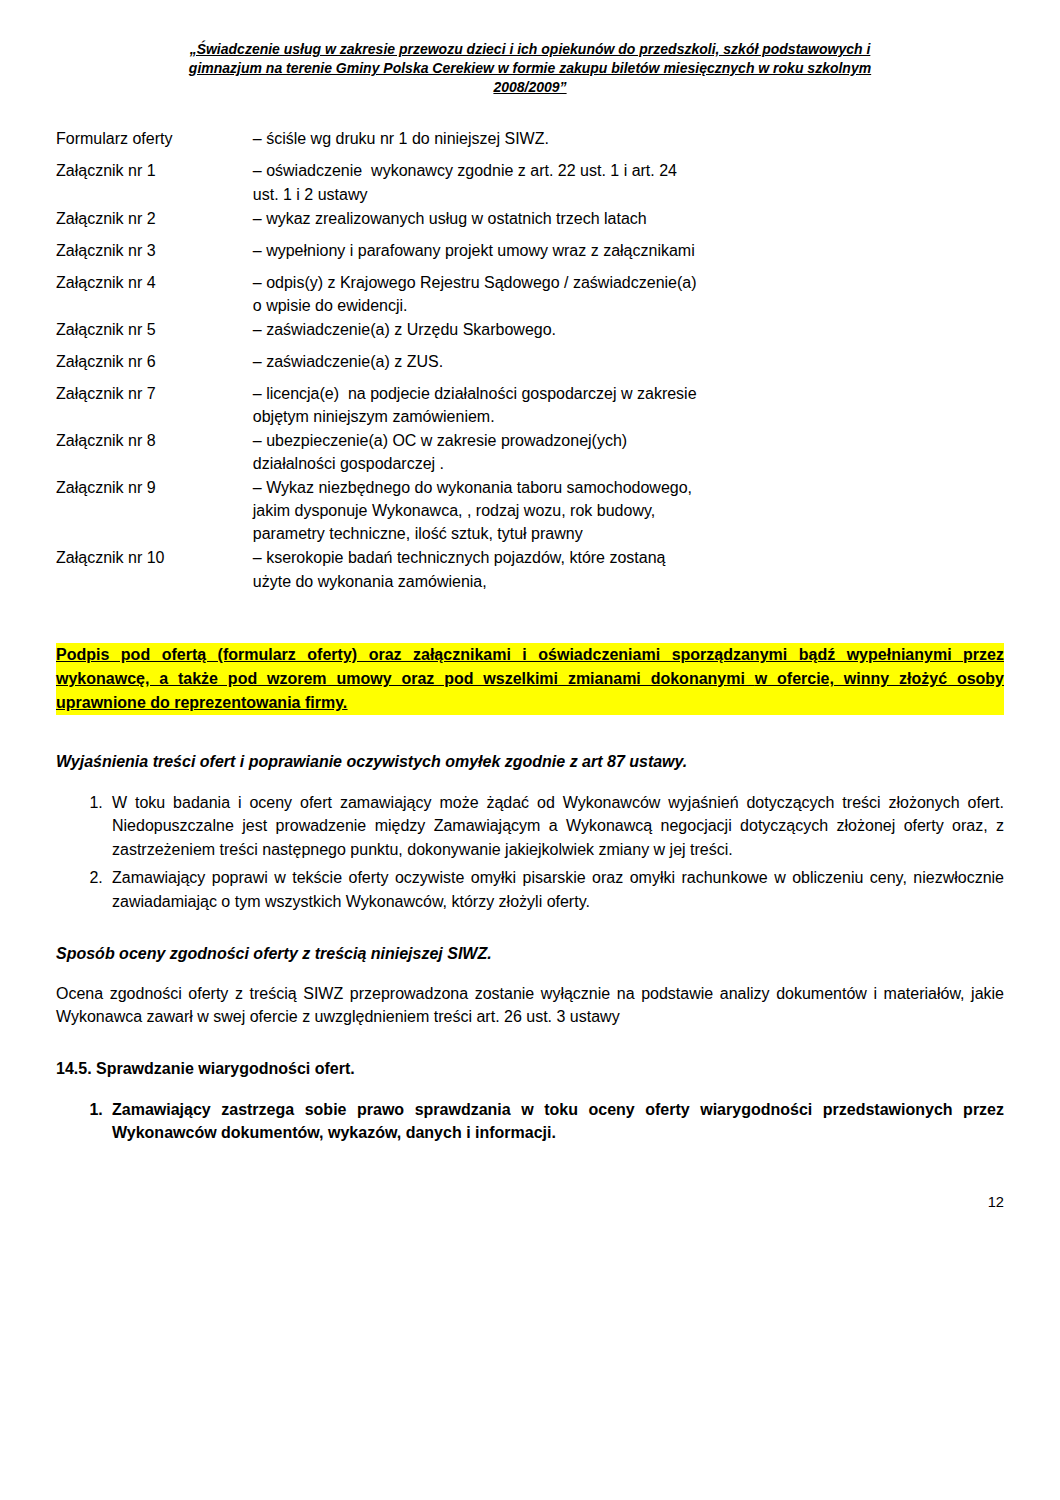„Świadczenie usług w zakresie przewozu dzieci i ich opiekunów do przedszkoli, szkół podstawowych i
gimnazjum na terenie Gminy Polska Cerekiew w formie zakupu biletów miesięcznych w roku szkolnym
2008/2009”
| Formularz oferty | – ściśle wg druku nr 1 do niniejszej SIWZ. |
| Załącznik nr 1 | – oświadczenie wykonawcy zgodnie z art. 22 ust. 1 i art. 24 ust. 1 i 2 ustawy |
| Załącznik nr 2 | – wykaz zrealizowanych usług w ostatnich trzech latach |
| Załącznik nr 3 | – wypełniony i parafowany projekt umowy wraz z załącznikami |
| Załącznik nr 4 | – odpis(y) z Krajowego Rejestru Sądowego / zaświadczenie(a) o wpisie do ewidencji. |
| Załącznik nr 5 | – zaświadczenie(a) z Urzędu Skarbowego. |
| Załącznik nr 6 | – zaświadczenie(a) z ZUS. |
| Załącznik nr 7 | – licencja(e) na podjecie działalności gospodarczej w zakresie objętym niniejszym zamówieniem. |
| Załącznik nr 8 | – ubezpieczenie(a) OC w zakresie prowadzonej(ych) działalności gospodarczej . |
| Załącznik nr 9 | – Wykaz niezbędnego do wykonania taboru samochodowego, jakim dysponuje Wykonawca, , rodzaj wozu, rok budowy, parametry techniczne, ilość sztuk, tytuł prawny |
| Załącznik nr 10 | – kserokopie badań technicznych pojazdów, które zostaną użyte do wykonania zamówienia, |
Podpis pod ofertą (formularz oferty) oraz załącznikami i oświadczeniami sporządzanymi bądź wypełnianymi przez wykonawcę, a także pod wzorem umowy oraz pod wszelkimi zmianami dokonanymi w ofercie, winny złożyć osoby uprawnione do reprezentowania firmy.
Wyjaśnienia treści ofert i poprawianie oczywistych omyłek zgodnie z art 87 ustawy.
W toku badania i oceny ofert zamawiający może żądać od Wykonawców wyjaśnień dotyczących treści złożonych ofert. Niedopuszczalne jest prowadzenie między Zamawiającym a Wykonawcą negocjacji dotyczących złożonej oferty oraz, z zastrzeżeniem treści następnego punktu, dokonywanie jakiejkolwiek zmiany w jej treści.
Zamawiający poprawi w tekście oferty oczywiste omyłki pisarskie oraz omyłki rachunkowe w obliczeniu ceny, niezwłocznie zawiadamiając o tym wszystkich Wykonawców, którzy złożyli oferty.
Sposób oceny zgodności oferty z treścią niniejszej SIWZ.
Ocena zgodności oferty z treścią SIWZ przeprowadzona zostanie wyłącznie na podstawie analizy dokumentów i materiałów, jakie Wykonawca zawarł w swej ofercie z uwzględnieniem treści art. 26 ust. 3 ustawy
14.5. Sprawdzanie wiarygodności ofert.
Zamawiający zastrzega sobie prawo sprawdzania w toku oceny oferty wiarygodności przedstawionych przez Wykonawców dokumentów, wykazów, danych i informacji.
12